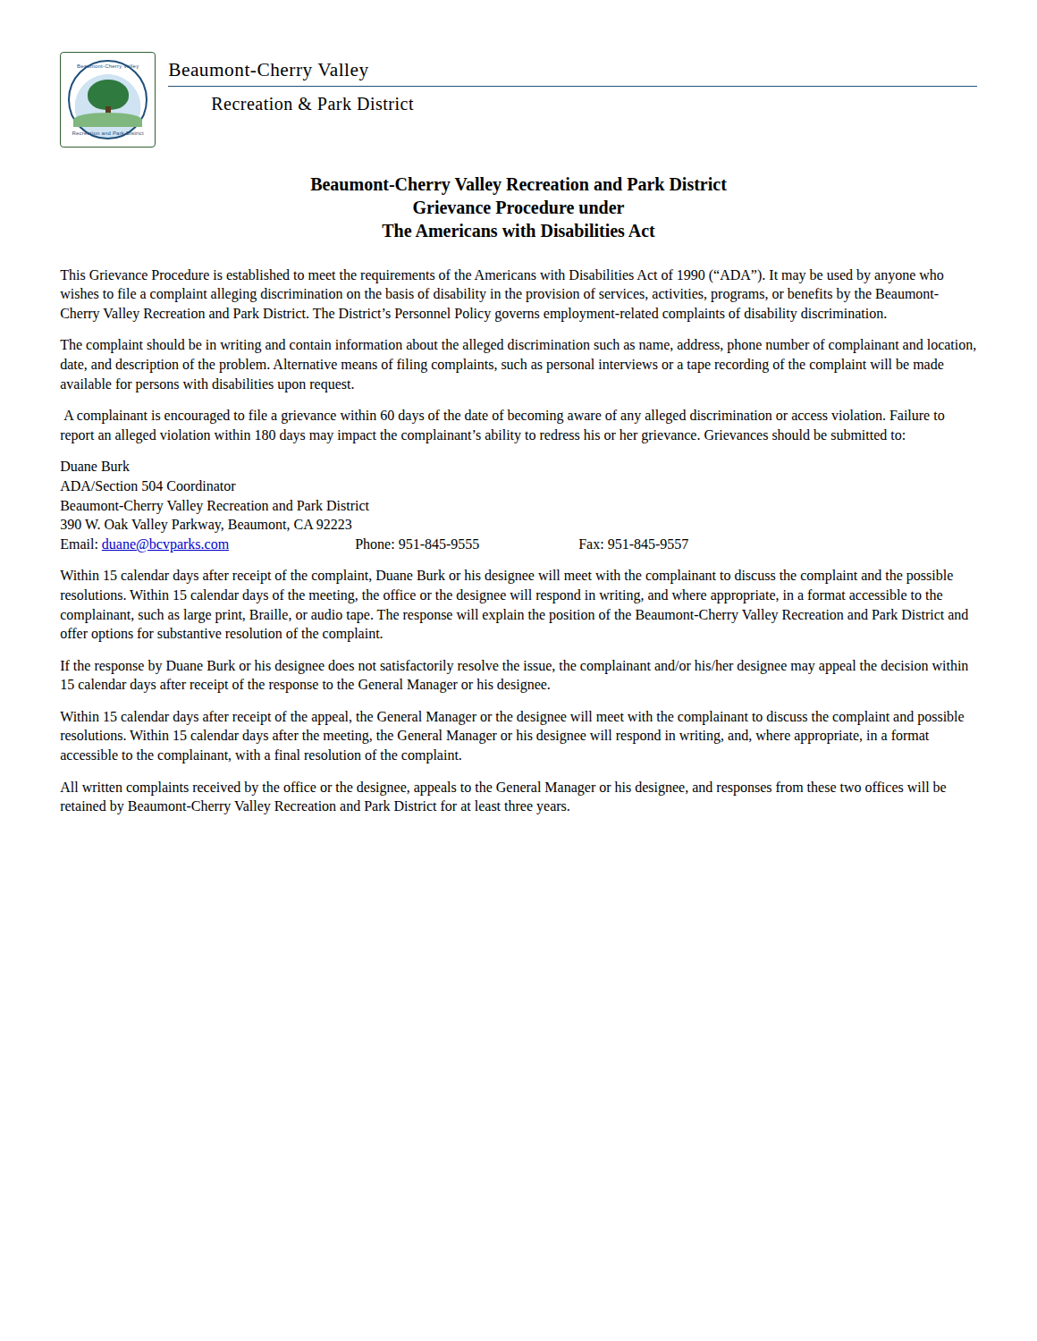Beaumont-Cherry Valley
Recreation and Park District
Beaumont-Cherry Valley
Recreation & Park District
Beaumont-Cherry Valley Recreation and Park District
Grievance Procedure under
The Americans with Disabilities Act
This Grievance Procedure is established to meet the requirements of the Americans with Disabilities Act of 1990 (“ADA”). It may be used by anyone who wishes to file a complaint alleging discrimination on the basis of disability in the provision of services, activities, programs, or benefits by the Beaumont-Cherry Valley Recreation and Park District. The District’s Personnel Policy governs employment-related complaints of disability discrimination.
The complaint should be in writing and contain information about the alleged discrimination such as name, address, phone number of complainant and location, date, and description of the problem. Alternative means of filing complaints, such as personal interviews or a tape recording of the complaint will be made available for persons with disabilities upon request.
A complainant is encouraged to file a grievance within 60 days of the date of becoming aware of any alleged discrimination or access violation. Failure to report an alleged violation within 180 days may impact the complainant’s ability to redress his or her grievance. Grievances should be submitted to:
Duane Burk
ADA/Section 504 Coordinator
Beaumont-Cherry Valley Recreation and Park District
390 W. Oak Valley Parkway, Beaumont, CA 92223
Email: duane@bcvparks.com Phone: 951-845-9555 Fax: 951-845-9557
Within 15 calendar days after receipt of the complaint, Duane Burk or his designee will meet with the complainant to discuss the complaint and the possible resolutions. Within 15 calendar days of the meeting, the office or the designee will respond in writing, and where appropriate, in a format accessible to the complainant, such as large print, Braille, or audio tape. The response will explain the position of the Beaumont-Cherry Valley Recreation and Park District and offer options for substantive resolution of the complaint.
If the response by Duane Burk or his designee does not satisfactorily resolve the issue, the complainant and/or his/her designee may appeal the decision within 15 calendar days after receipt of the response to the General Manager or his designee.
Within 15 calendar days after receipt of the appeal, the General Manager or the designee will meet with the complainant to discuss the complaint and possible resolutions. Within 15 calendar days after the meeting, the General Manager or his designee will respond in writing, and, where appropriate, in a format accessible to the complainant, with a final resolution of the complaint.
All written complaints received by the office or the designee, appeals to the General Manager or his designee, and responses from these two offices will be retained by Beaumont-Cherry Valley Recreation and Park District for at least three years.